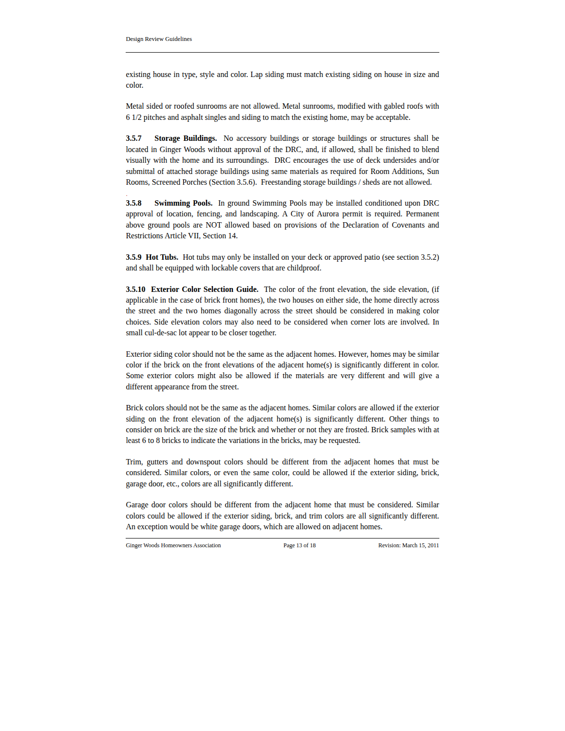Design Review Guidelines
existing house in type, style and color. Lap siding must match existing siding on house in size and color.
Metal sided or roofed sunrooms are not allowed. Metal sunrooms, modified with gabled roofs with 6 1/2 pitches and asphalt singles and siding to match the existing home, may be acceptable.
3.5.7 Storage Buildings. No accessory buildings or storage buildings or structures shall be located in Ginger Woods without approval of the DRC, and, if allowed, shall be finished to blend visually with the home and its surroundings. DRC encourages the use of deck undersides and/or submittal of attached storage buildings using same materials as required for Room Additions, Sun Rooms, Screened Porches (Section 3.5.6). Freestanding storage buildings / sheds are not allowed.
.
3.5.8 Swimming Pools. In ground Swimming Pools may be installed conditioned upon DRC approval of location, fencing, and landscaping. A City of Aurora permit is required. Permanent above ground pools are NOT allowed based on provisions of the Declaration of Covenants and Restrictions Article VII, Section 14.
3.5.9 Hot Tubs. Hot tubs may only be installed on your deck or approved patio (see section 3.5.2) and shall be equipped with lockable covers that are childproof.
3.5.10 Exterior Color Selection Guide. The color of the front elevation, the side elevation, (if applicable in the case of brick front homes), the two houses on either side, the home directly across the street and the two homes diagonally across the street should be considered in making color choices. Side elevation colors may also need to be considered when corner lots are involved. In small cul-de-sac lot appear to be closer together.
Exterior siding color should not be the same as the adjacent homes. However, homes may be similar color if the brick on the front elevations of the adjacent home(s) is significantly different in color. Some exterior colors might also be allowed if the materials are very different and will give a different appearance from the street.
Brick colors should not be the same as the adjacent homes. Similar colors are allowed if the exterior siding on the front elevation of the adjacent home(s) is significantly different. Other things to consider on brick are the size of the brick and whether or not they are frosted. Brick samples with at least 6 to 8 bricks to indicate the variations in the bricks, may be requested.
Trim, gutters and downspout colors should be different from the adjacent homes that must be considered. Similar colors, or even the same color, could be allowed if the exterior siding, brick, garage door, etc., colors are all significantly different.
Garage door colors should be different from the adjacent home that must be considered. Similar colors could be allowed if the exterior siding, brick, and trim colors are all significantly different. An exception would be white garage doors, which are allowed on adjacent homes.
Ginger Woods Homeowners Association Page 13 of 18 Revision: March 15, 2011